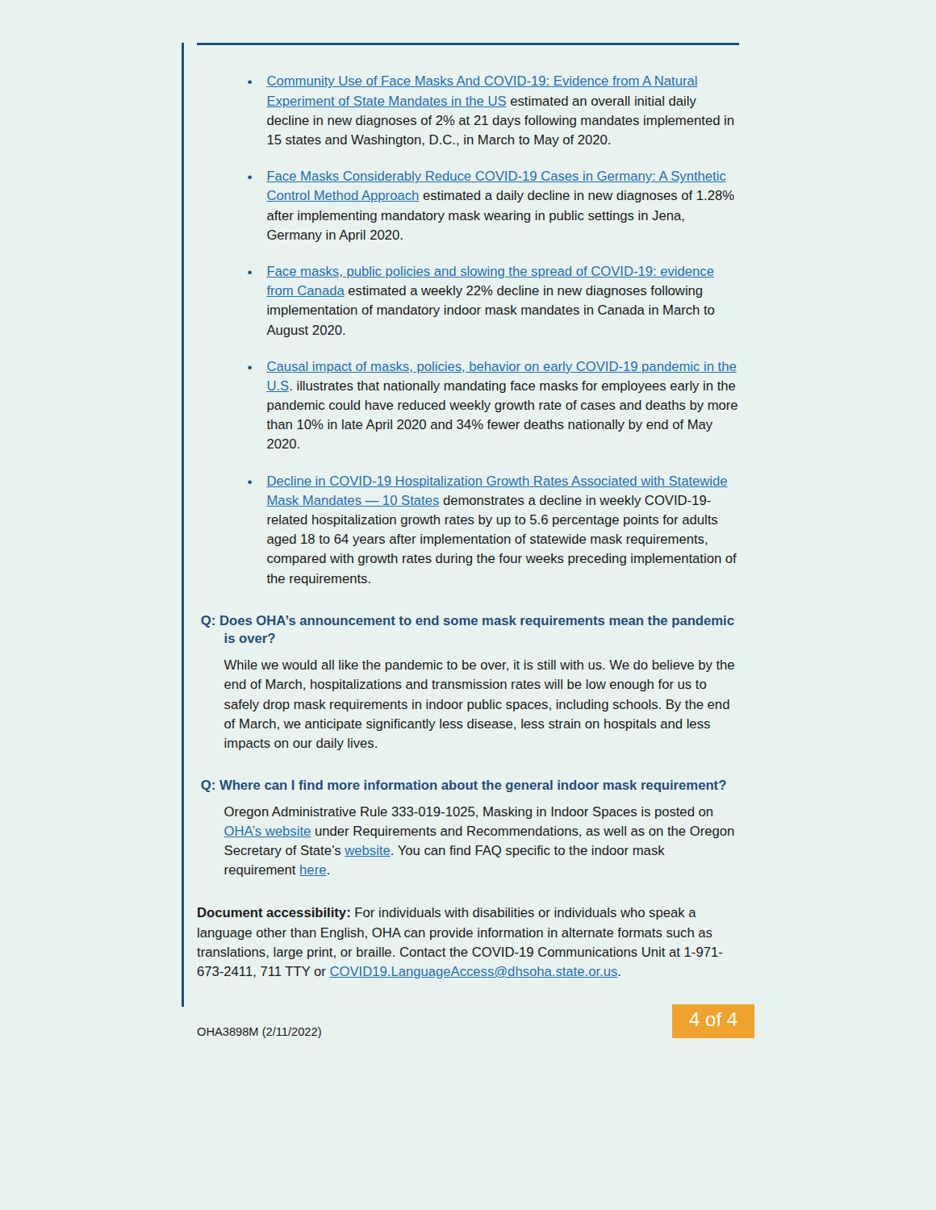Community Use of Face Masks And COVID-19: Evidence from A Natural Experiment of State Mandates in the US estimated an overall initial daily decline in new diagnoses of 2% at 21 days following mandates implemented in 15 states and Washington, D.C., in March to May of 2020.
Face Masks Considerably Reduce COVID-19 Cases in Germany: A Synthetic Control Method Approach estimated a daily decline in new diagnoses of 1.28% after implementing mandatory mask wearing in public settings in Jena, Germany in April 2020.
Face masks, public policies and slowing the spread of COVID-19: evidence from Canada estimated a weekly 22% decline in new diagnoses following implementation of mandatory indoor mask mandates in Canada in March to August 2020.
Causal impact of masks, policies, behavior on early COVID-19 pandemic in the U.S. illustrates that nationally mandating face masks for employees early in the pandemic could have reduced weekly growth rate of cases and deaths by more than 10% in late April 2020 and 34% fewer deaths nationally by end of May 2020.
Decline in COVID-19 Hospitalization Growth Rates Associated with Statewide Mask Mandates — 10 States demonstrates a decline in weekly COVID-19-related hospitalization growth rates by up to 5.6 percentage points for adults aged 18 to 64 years after implementation of statewide mask requirements, compared with growth rates during the four weeks preceding implementation of the requirements.
Q: Does OHA’s announcement to end some mask requirements mean the pandemic is over?
While we would all like the pandemic to be over, it is still with us. We do believe by the end of March, hospitalizations and transmission rates will be low enough for us to safely drop mask requirements in indoor public spaces, including schools. By the end of March, we anticipate significantly less disease, less strain on hospitals and less impacts on our daily lives.
Q: Where can I find more information about the general indoor mask requirement?
Oregon Administrative Rule 333-019-1025, Masking in Indoor Spaces is posted on OHA’s website under Requirements and Recommendations, as well as on the Oregon Secretary of State’s website. You can find FAQ specific to the indoor mask requirement here.
Document accessibility: For individuals with disabilities or individuals who speak a language other than English, OHA can provide information in alternate formats such as translations, large print, or braille. Contact the COVID-19 Communications Unit at 1-971-673-2411, 711 TTY or COVID19.LanguageAccess@dhsoha.state.or.us.
OHA3898M (2/11/2022)
4 of 4